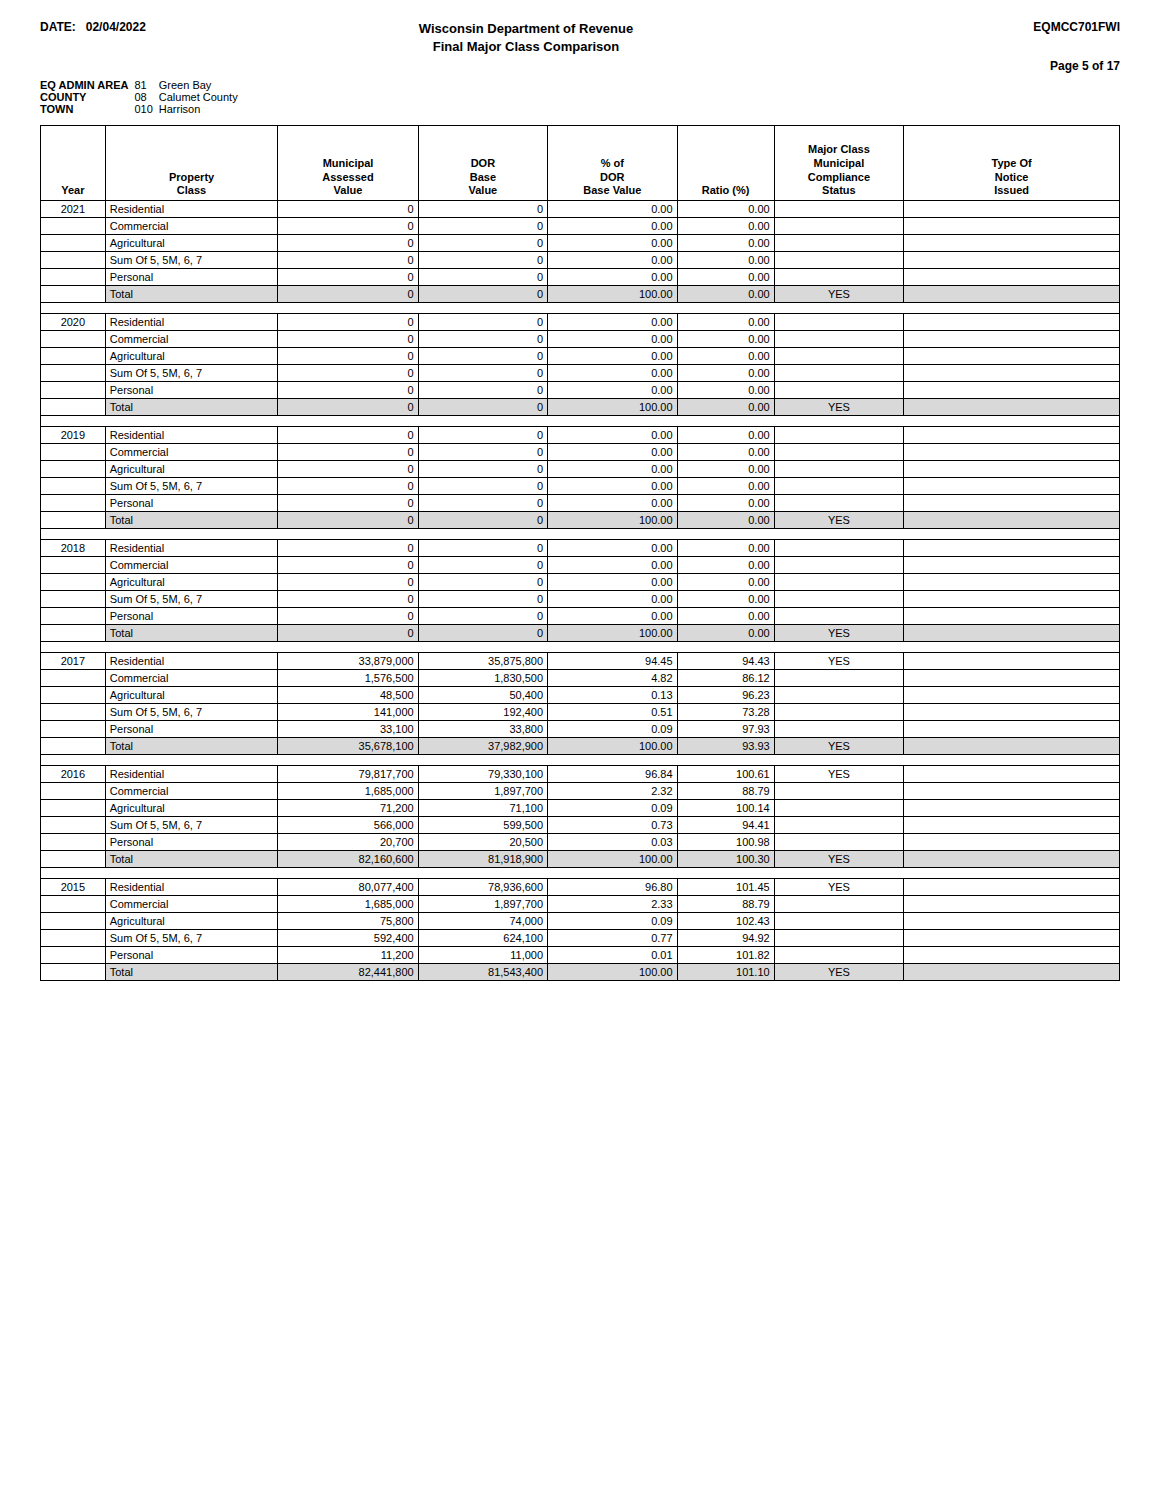| DATE: 02/04/2022 | Wisconsin Department of Revenue Final Major Class Comparison | EQMCC701FWI |
Page 5 of 17
| EQ ADMIN AREA | 81 | Green Bay |
| COUNTY | 08 | Calumet County |
| TOWN | 010 | Harrison |
| Year | Property Class | Municipal Assessed Value | DOR Base Value | % of DOR Base Value | Ratio (%) | Major Class Municipal Compliance Status | Type Of Notice Issued |
| --- | --- | --- | --- | --- | --- | --- | --- |
| 2021 | Residential | 0 | 0 | 0.00 | 0.00 | | |
| | Commercial | 0 | 0 | 0.00 | 0.00 | | |
| | Agricultural | 0 | 0 | 0.00 | 0.00 | | |
| | Sum Of 5, 5M, 6, 7 | 0 | 0 | 0.00 | 0.00 | | |
| | Personal | 0 | 0 | 0.00 | 0.00 | | |
| | Total | 0 | 0 | 100.00 | 0.00 | YES | |
| 2020 | Residential | 0 | 0 | 0.00 | 0.00 | | |
| | Commercial | 0 | 0 | 0.00 | 0.00 | | |
| | Agricultural | 0 | 0 | 0.00 | 0.00 | | |
| | Sum Of 5, 5M, 6, 7 | 0 | 0 | 0.00 | 0.00 | | |
| | Personal | 0 | 0 | 0.00 | 0.00 | | |
| | Total | 0 | 0 | 100.00 | 0.00 | YES | |
| 2019 | Residential | 0 | 0 | 0.00 | 0.00 | | |
| | Commercial | 0 | 0 | 0.00 | 0.00 | | |
| | Agricultural | 0 | 0 | 0.00 | 0.00 | | |
| | Sum Of 5, 5M, 6, 7 | 0 | 0 | 0.00 | 0.00 | | |
| | Personal | 0 | 0 | 0.00 | 0.00 | | |
| | Total | 0 | 0 | 100.00 | 0.00 | YES | |
| 2018 | Residential | 0 | 0 | 0.00 | 0.00 | | |
| | Commercial | 0 | 0 | 0.00 | 0.00 | | |
| | Agricultural | 0 | 0 | 0.00 | 0.00 | | |
| | Sum Of 5, 5M, 6, 7 | 0 | 0 | 0.00 | 0.00 | | |
| | Personal | 0 | 0 | 0.00 | 0.00 | | |
| | Total | 0 | 0 | 100.00 | 0.00 | YES | |
| 2017 | Residential | 33,879,000 | 35,875,800 | 94.45 | 94.43 | YES | |
| | Commercial | 1,576,500 | 1,830,500 | 4.82 | 86.12 | | |
| | Agricultural | 48,500 | 50,400 | 0.13 | 96.23 | | |
| | Sum Of 5, 5M, 6, 7 | 141,000 | 192,400 | 0.51 | 73.28 | | |
| | Personal | 33,100 | 33,800 | 0.09 | 97.93 | | |
| | Total | 35,678,100 | 37,982,900 | 100.00 | 93.93 | YES | |
| 2016 | Residential | 79,817,700 | 79,330,100 | 96.84 | 100.61 | YES | |
| | Commercial | 1,685,000 | 1,897,700 | 2.32 | 88.79 | | |
| | Agricultural | 71,200 | 71,100 | 0.09 | 100.14 | | |
| | Sum Of 5, 5M, 6, 7 | 566,000 | 599,500 | 0.73 | 94.41 | | |
| | Personal | 20,700 | 20,500 | 0.03 | 100.98 | | |
| | Total | 82,160,600 | 81,918,900 | 100.00 | 100.30 | YES | |
| 2015 | Residential | 80,077,400 | 78,936,600 | 96.80 | 101.45 | YES | |
| | Commercial | 1,685,000 | 1,897,700 | 2.33 | 88.79 | | |
| | Agricultural | 75,800 | 74,000 | 0.09 | 102.43 | | |
| | Sum Of 5, 5M, 6, 7 | 592,400 | 624,100 | 0.77 | 94.92 | | |
| | Personal | 11,200 | 11,000 | 0.01 | 101.82 | | |
| | Total | 82,441,800 | 81,543,400 | 100.00 | 101.10 | YES | |